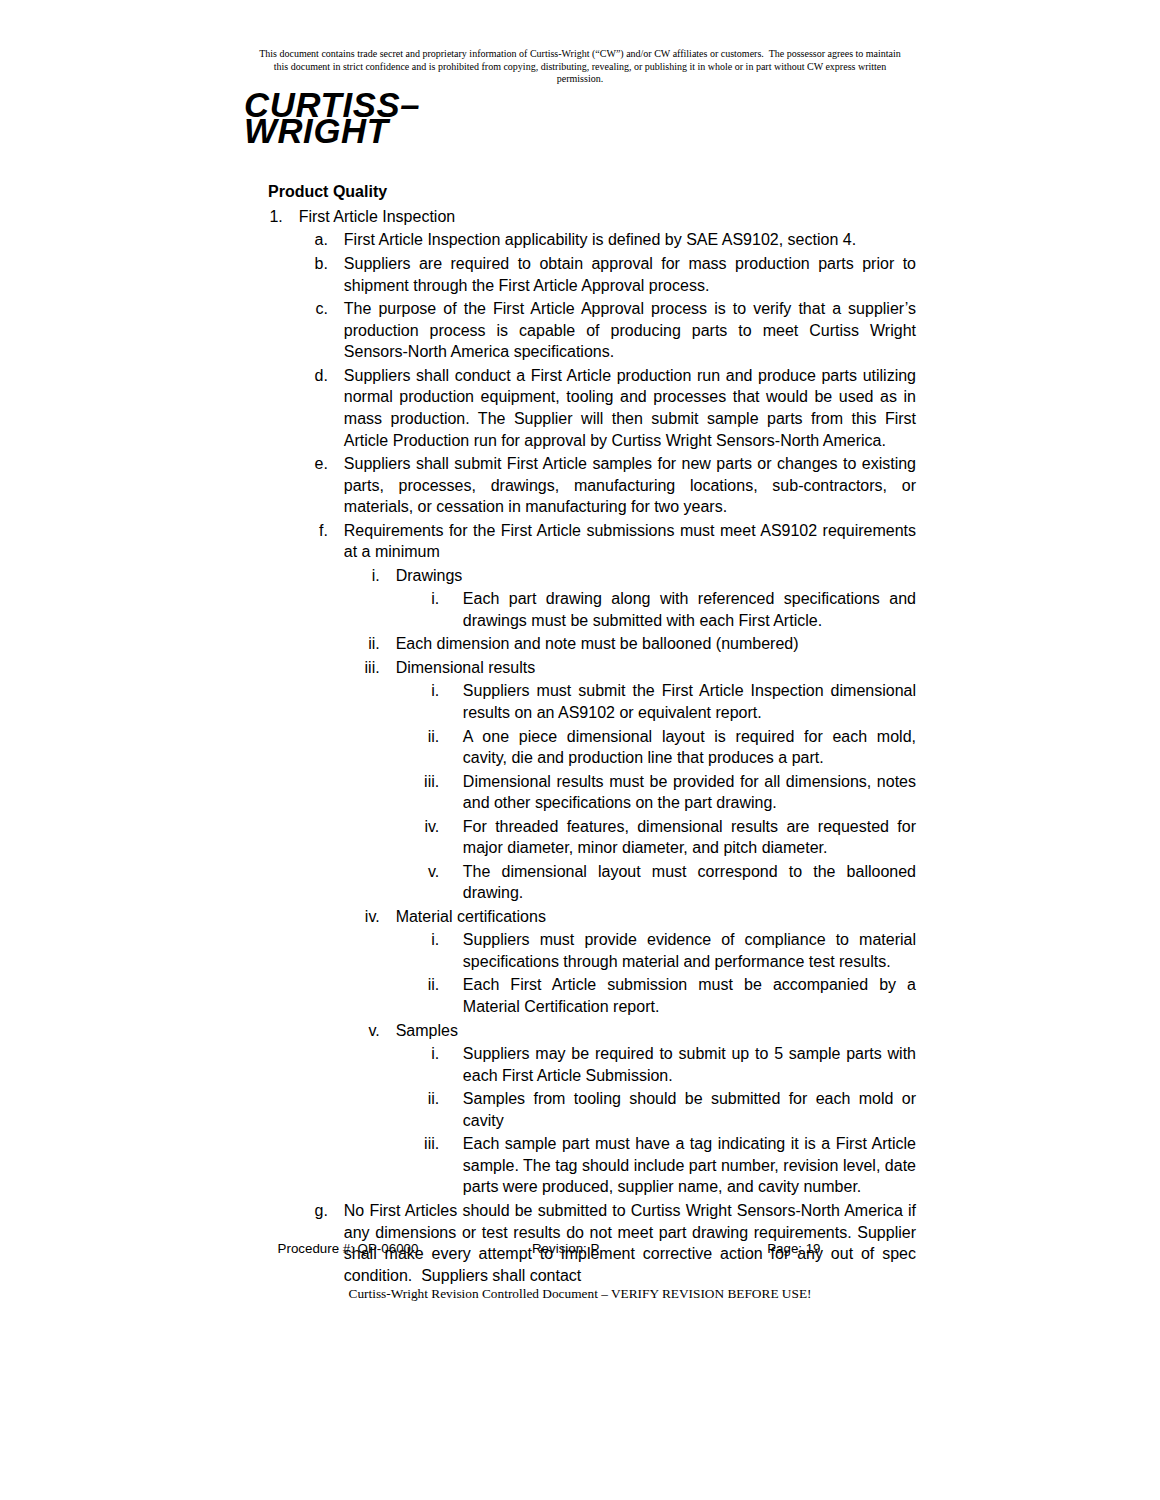This document contains trade secret and proprietary information of Curtiss-Wright (“CW”) and/or CW affiliates or customers. The possessor agrees to maintain this document in strict confidence and is prohibited from copying, distributing, revealing, or publishing it in whole or in part without CW express written permission.
CURTISS– WRIGHT
Product Quality
First Article Inspection
First Article Inspection applicability is defined by SAE AS9102, section 4.
Suppliers are required to obtain approval for mass production parts prior to shipment through the First Article Approval process.
The purpose of the First Article Approval process is to verify that a supplier’s production process is capable of producing parts to meet Curtiss Wright Sensors-North America specifications.
Suppliers shall conduct a First Article production run and produce parts utilizing normal production equipment, tooling and processes that would be used as in mass production. The Supplier will then submit sample parts from this First Article Production run for approval by Curtiss Wright Sensors-North America.
Suppliers shall submit First Article samples for new parts or changes to existing parts, processes, drawings, manufacturing locations, sub-contractors, or materials, or cessation in manufacturing for two years.
Requirements for the First Article submissions must meet AS9102 requirements at a minimum
Drawings
Each part drawing along with referenced specifications and drawings must be submitted with each First Article.
Each dimension and note must be ballooned (numbered)
Dimensional results
Suppliers must submit the First Article Inspection dimensional results on an AS9102 or equivalent report.
A one piece dimensional layout is required for each mold, cavity, die and production line that produces a part.
Dimensional results must be provided for all dimensions, notes and other specifications on the part drawing.
For threaded features, dimensional results are requested for major diameter, minor diameter, and pitch diameter.
The dimensional layout must correspond to the ballooned drawing.
Material certifications
Suppliers must provide evidence of compliance to material specifications through material and performance test results.
Each First Article submission must be accompanied by a Material Certification report.
Samples
Suppliers may be required to submit up to 5 sample parts with each First Article Submission.
Samples from tooling should be submitted for each mold or cavity
Each sample part must have a tag indicating it is a First Article sample. The tag should include part number, revision level, date parts were produced, supplier name, and cavity number.
No First Articles should be submitted to Curtiss Wright Sensors-North America if any dimensions or test results do not meet part drawing requirements. Supplier shall make every attempt to implement corrective action for any out of spec condition. Suppliers shall contact
Procedure #: QP-06000 Revision: P Page: 19
Curtiss-Wright Revision Controlled Document – VERIFY REVISION BEFORE USE!